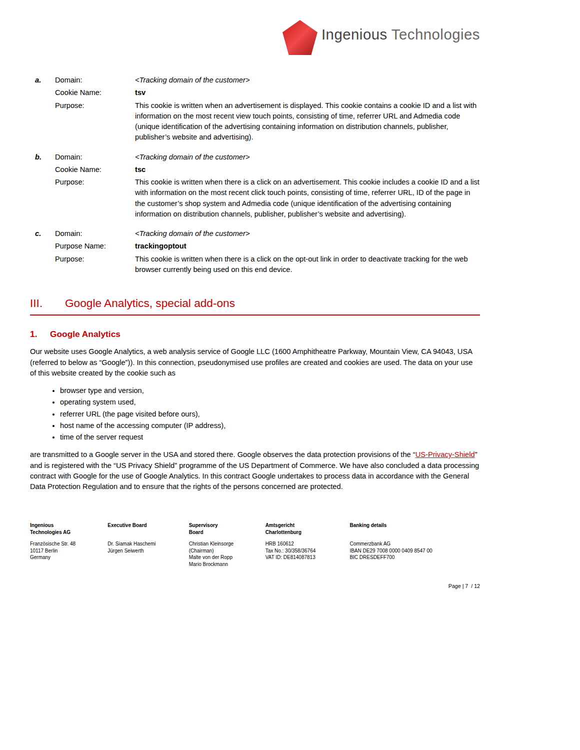Ingenious Technologies
a.
Domain:
<Tracking domain of the customer>
Cookie Name:
tsv
Purpose:
This cookie is written when an advertisement is displayed. This cookie contains a cookie ID and a list with information on the most recent view touch points, consisting of time, referrer URL and Admedia code (unique identification of the advertising containing information on distribution channels, publisher, publisher’s website and advertising).
b.
Domain:
<Tracking domain of the customer>
Cookie Name:
tsc
Purpose:
This cookie is written when there is a click on an advertisement. This cookie includes a cookie ID and a list with information on the most recent click touch points, consisting of time, referrer URL, ID of the page in the customer’s shop system and Admedia code (unique identification of the advertising containing information on distribution channels, publisher, publisher’s website and advertising).
c.
Domain:
<Tracking domain of the customer>
Purpose Name:
trackingoptout
Purpose:
This cookie is written when there is a click on the opt-out link in order to deactivate tracking for the web browser currently being used on this end device.
III. Google Analytics, special add-ons
1. Google Analytics
Our website uses Google Analytics, a web analysis service of Google LLC (1600 Amphitheatre Parkway, Mountain View, CA 94043, USA (referred to below as “Google”)). In this connection, pseudonymised use profiles are created and cookies are used. The data on your use of this website created by the cookie such as
browser type and version,
operating system used,
referrer URL (the page visited before ours),
host name of the accessing computer (IP address),
time of the server request
are transmitted to a Google server in the USA and stored there. Google observes the data protection provisions of the “US-Privacy-Shield” and is registered with the “US Privacy Shield” programme of the US Department of Commerce. We have also concluded a data processing contract with Google for the use of Google Analytics. In this contract Google undertakes to process data in accordance with the General Data Protection Regulation and to ensure that the rights of the persons concerned are protected.
| Ingenious Technologies AG | Executive Board | Supervisory Board | Amtsgericht Charlottenburg | Banking details |
| --- | --- | --- | --- | --- |
| Französische Str. 48 10117 Berlin Germany | Dr. Siamak Haschemi Jürgen Seiwerth | Christian Kleinsorge (Chairman) Malte von der Ropp Mario Brockmann | HRB 160612 Tax No.: 30/358/36764 VAT ID: DE814087813 | Commerzbank AG IBAN DE29 7008 0000 0409 8547 00 BIC DRESDEFF700 |
Page | 7 / 12